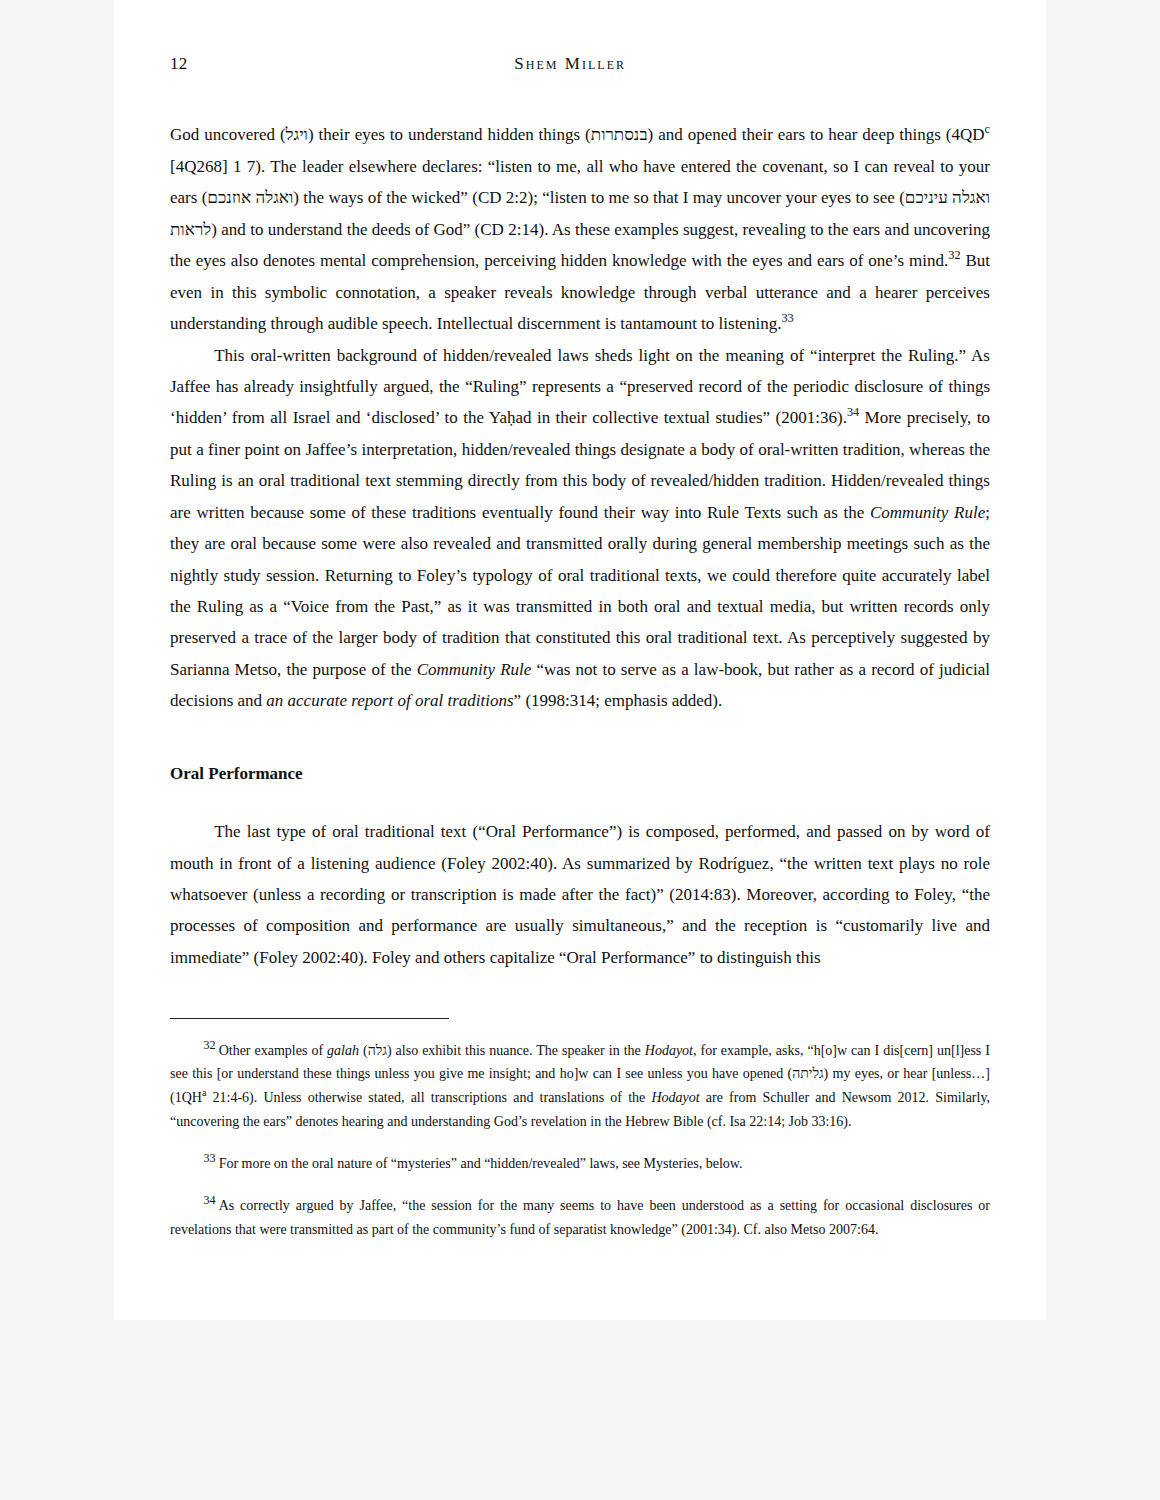12 Shem Miller
God uncovered (ויגל) their eyes to understand hidden things (בנסתרות) and opened their ears to hear deep things (4QDc [4Q268] 1 7). The leader elsewhere declares: “listen to me, all who have entered the covenant, so I can reveal to your ears (ואגלה אוזנכם) the ways of the wicked” (CD 2:2); “listen to me so that I may uncover your eyes to see (ואגלה עיניכם לראות) and to understand the deeds of God” (CD 2:14). As these examples suggest, revealing to the ears and uncovering the eyes also denotes mental comprehension, perceiving hidden knowledge with the eyes and ears of one’s mind.32 But even in this symbolic connotation, a speaker reveals knowledge through verbal utterance and a hearer perceives understanding through audible speech. Intellectual discernment is tantamount to listening.33
This oral-written background of hidden/revealed laws sheds light on the meaning of “interpret the Ruling.” As Jaffee has already insightfully argued, the “Ruling” represents a “preserved record of the periodic disclosure of things ‘hidden’ from all Israel and ‘disclosed’ to the Yaḥad in their collective textual studies” (2001:36).34 More precisely, to put a finer point on Jaffee’s interpretation, hidden/revealed things designate a body of oral-written tradition, whereas the Ruling is an oral traditional text stemming directly from this body of revealed/hidden tradition. Hidden/revealed things are written because some of these traditions eventually found their way into Rule Texts such as the Community Rule; they are oral because some were also revealed and transmitted orally during general membership meetings such as the nightly study session. Returning to Foley’s typology of oral traditional texts, we could therefore quite accurately label the Ruling as a “Voice from the Past,” as it was transmitted in both oral and textual media, but written records only preserved a trace of the larger body of tradition that constituted this oral traditional text. As perceptively suggested by Sarianna Metso, the purpose of the Community Rule “was not to serve as a law-book, but rather as a record of judicial decisions and an accurate report of oral traditions” (1998:314; emphasis added).
Oral Performance
The last type of oral traditional text (“Oral Performance”) is composed, performed, and passed on by word of mouth in front of a listening audience (Foley 2002:40). As summarized by Rodríguez, “the written text plays no role whatsoever (unless a recording or transcription is made after the fact)” (2014:83). Moreover, according to Foley, “the processes of composition and performance are usually simultaneous,” and the reception is “customarily live and immediate” (Foley 2002:40). Foley and others capitalize “Oral Performance” to distinguish this
32 Other examples of galah (גלה) also exhibit this nuance. The speaker in the Hodayot, for example, asks, “h[o]w can I dis[cern] un[l]ess I see this [or understand these things unless you give me insight; and ho]w can I see unless you have opened (גליתה) my eyes, or hear [unless…] (1QHa 21:4-6). Unless otherwise stated, all transcriptions and translations of the Hodayot are from Schuller and Newsom 2012. Similarly, “uncovering the ears” denotes hearing and understanding God’s revelation in the Hebrew Bible (cf. Isa 22:14; Job 33:16).
33 For more on the oral nature of “mysteries” and “hidden/revealed” laws, see Mysteries, below.
34 As correctly argued by Jaffee, “the session for the many seems to have been understood as a setting for occasional disclosures or revelations that were transmitted as part of the community’s fund of separatist knowledge” (2001:34). Cf. also Metso 2007:64.